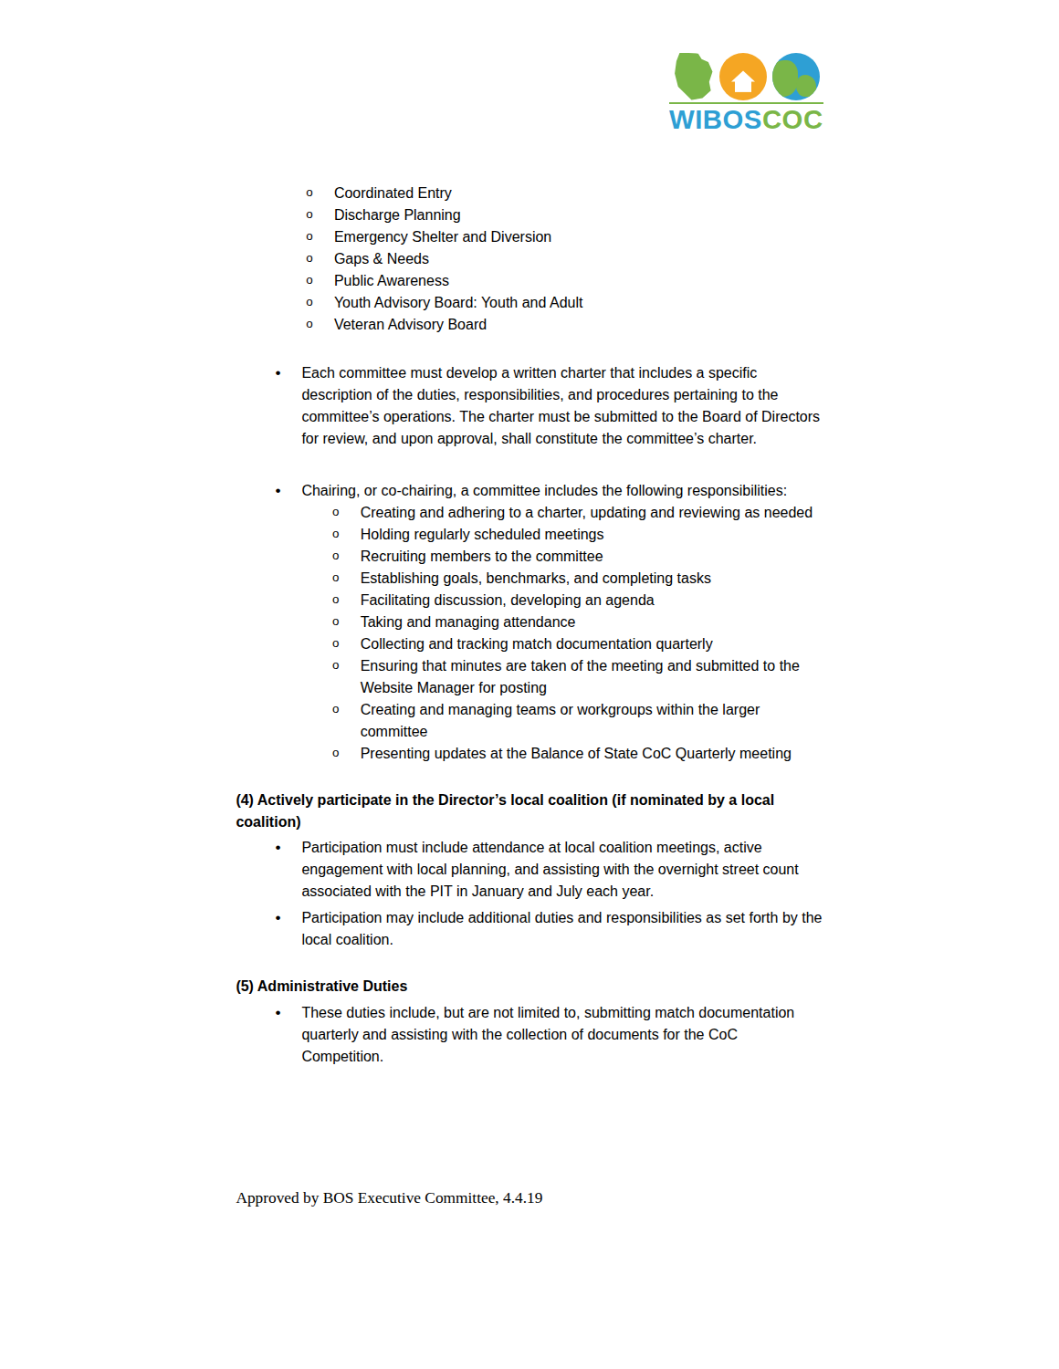WIBOSCOC
Coordinated Entry
Discharge Planning
Emergency Shelter and Diversion
Gaps & Needs
Public Awareness
Youth Advisory Board: Youth and Adult
Veteran Advisory Board
Each committee must develop a written charter that includes a specific description of the duties, responsibilities, and procedures pertaining to the committee’s operations. The charter must be submitted to the Board of Directors for review, and upon approval, shall constitute the committee’s charter.
Chairing, or co-chairing, a committee includes the following responsibilities:
Creating and adhering to a charter, updating and reviewing as needed
Holding regularly scheduled meetings
Recruiting members to the committee
Establishing goals, benchmarks, and completing tasks
Facilitating discussion, developing an agenda
Taking and managing attendance
Collecting and tracking match documentation quarterly
Ensuring that minutes are taken of the meeting and submitted to the Website Manager for posting
Creating and managing teams or workgroups within the larger committee
Presenting updates at the Balance of State CoC Quarterly meeting
(4) Actively participate in the Director’s local coalition (if nominated by a local coalition)
Participation must include attendance at local coalition meetings, active engagement with local planning, and assisting with the overnight street count associated with the PIT in January and July each year.
Participation may include additional duties and responsibilities as set forth by the local coalition.
(5) Administrative Duties
These duties include, but are not limited to, submitting match documentation quarterly and assisting with the collection of documents for the CoC Competition.
Approved by BOS Executive Committee, 4.4.19